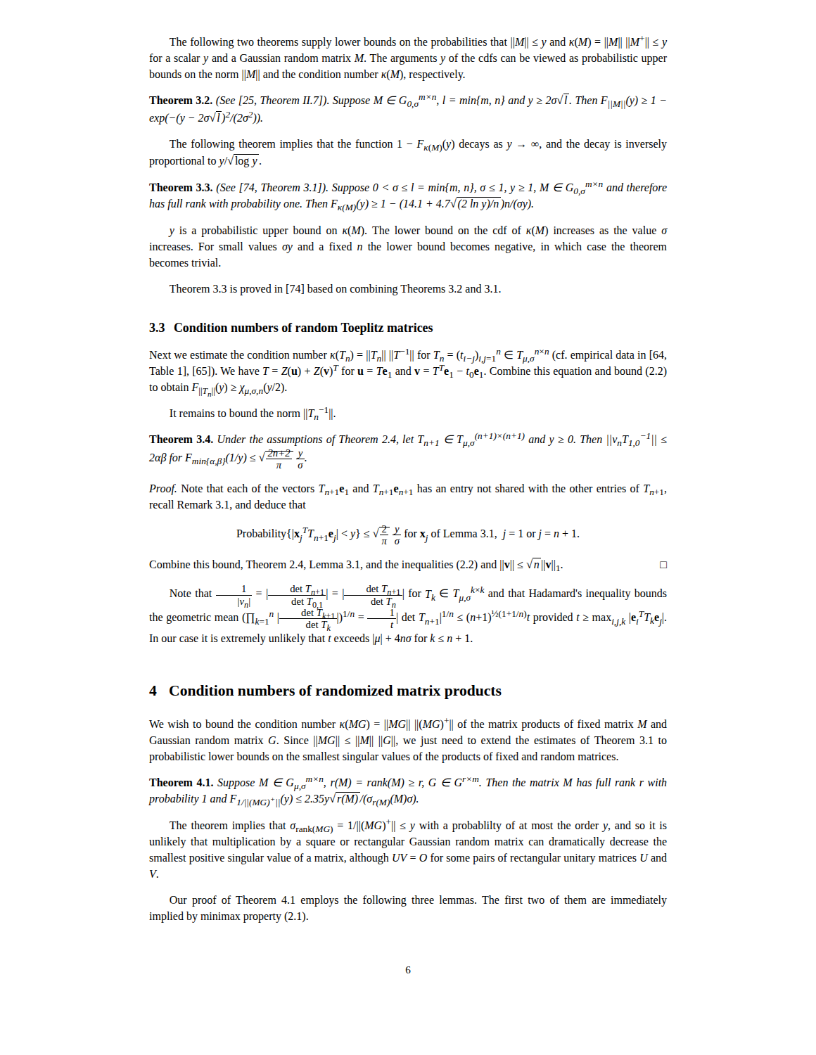The following two theorems supply lower bounds on the probabilities that ||M|| ≤ y and κ(M) = ||M|| ||M+|| ≤ y for a scalar y and a Gaussian random matrix M. The arguments y of the cdfs can be viewed as probabilistic upper bounds on the norm ||M|| and the condition number κ(M), respectively.
Theorem 3.2. (See [25, Theorem II.7]). Suppose M ∈ G0,σm×n, l = min{m, n} and y ≥ 2σ√l. Then F||M||(y) ≥ 1 − exp(−(y − 2σ√l)2/(2σ2)).
The following theorem implies that the function 1 − Fκ(M)(y) decays as y → ∞, and the decay is inversely proportional to y/√log y.
Theorem 3.3. (See [74, Theorem 3.1]). Suppose 0 < σ ≤ l = min{m, n}, σ ≤ 1, y ≥ 1, M ∈ G0,σm×n and therefore has full rank with probability one. Then Fκ(M)(y) ≥ 1 − (14.1 + 4.7√(2 ln y)/n)n/(σy).
y is a probabilistic upper bound on κ(M). The lower bound on the cdf of κ(M) increases as the value σ increases. For small values σy and a fixed n the lower bound becomes negative, in which case the theorem becomes trivial.
Theorem 3.3 is proved in [74] based on combining Theorems 3.2 and 3.1.
3.3 Condition numbers of random Toeplitz matrices
Next we estimate the condition number κ(Tn) = ||Tn|| ||T−1|| for Tn = (ti−j)i,j=1n ∈ Tμ,σn×n (cf. empirical data in [64, Table 1], [65]). We have T = Z(u) + Z(v)T for u = Te1 and v = TTe1 − t0e1. Combine this equation and bound (2.2) to obtain F||Tn||(y) ≥ χμ,σ,n(y/2).
It remains to bound the norm ||Tn−1||.
Theorem 3.4. Under the assumptions of Theorem 2.4, let Tn+1 ∈ Tμ,σ(n+1)×(n+1) and y ≥ 0. Then ||vnT1,0−1|| ≤ 2αβ for Fmin{α,β}(1/y) ≤ √2n+2 π yσ.
Proof. Note that each of the vectors Tn+1e1 and Tn+1en+1 has an entry not shared with the other entries of Tn+1, recall Remark 3.1, and deduce that
Probability{|xjTTn+1ej| < y} ≤ √2 π yσ for xj of Lemma 3.1, j = 1 or j = n + 1.
Combine this bound, Theorem 2.4, Lemma 3.1, and the inequalities (2.2) and ||v|| ≤ √n||v||1. □
Note that 1|vn| = |det Tn+1 det T0,1| = |det Tn+1 det Tn| for Tk ∈ Tμ,σk×k and that Hadamard's inequality bounds the geometric mean (∏k=1n |det Tk+1 det Tk|)1/n = 1 t| det Tn+1|1/n ≤ (n+1)½(1+1/n)t provided t ≥ maxi,j,k |eiTTk ej|. In our case it is extremely unlikely that t exceeds |μ| + 4nσ for k ≤ n + 1.
4 Condition numbers of randomized matrix products
We wish to bound the condition number κ(MG) = ||MG|| ||(MG)+|| of the matrix products of fixed matrix M and Gaussian random matrix G. Since ||MG|| ≤ ||M|| ||G||, we just need to extend the estimates of Theorem 3.1 to probabilistic lower bounds on the smallest singular values of the products of fixed and random matrices.
Theorem 4.1. Suppose M ∈ Gμ,σm×n, r(M) = rank(M) ≥ r, G ∈ Gr×m. Then the matrix M has full rank r with probability 1 and F1/||(MG)+||(y) ≤ 2.35y√r(M)/(σr(M)(M)σ).
The theorem implies that σrank(MG) = 1/||(MG)+|| ≤ y with a probablilty of at most the order y, and so it is unlikely that multiplication by a square or rectangular Gaussian random matrix can dramatically decrease the smallest positive singular value of a matrix, although UV = O for some pairs of rectangular unitary matrices U and V.
Our proof of Theorem 4.1 employs the following three lemmas. The first two of them are immediately implied by minimax property (2.1).
6